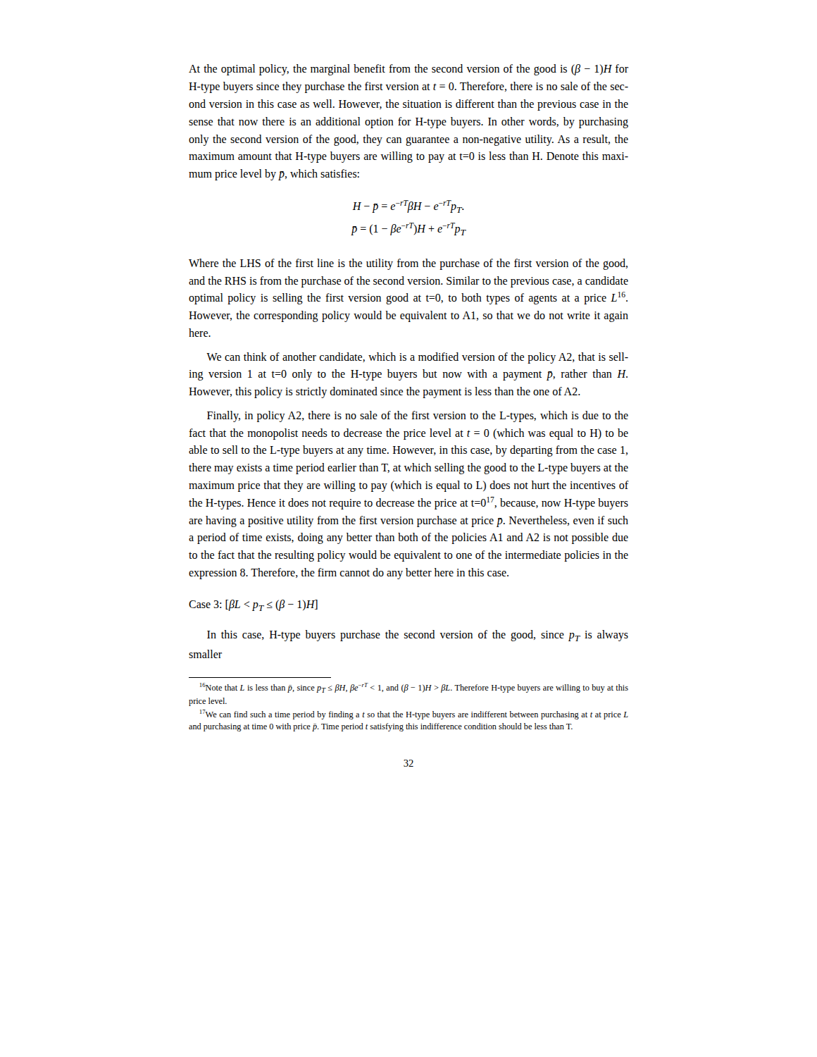At the optimal policy, the marginal benefit from the second version of the good is (β − 1)H for H-type buyers since they purchase the first version at t = 0. Therefore, there is no sale of the second version in this case as well. However, the situation is different than the previous case in the sense that now there is an additional option for H-type buyers. In other words, by purchasing only the second version of the good, they can guarantee a non-negative utility. As a result, the maximum amount that H-type buyers are willing to pay at t=0 is less than H. Denote this maximum price level by p̄, which satisfies:
H − p̄ = e−rTβH − e−rTpT. p̄ = (1 − βe−rT)H + e−rTpT
Where the LHS of the first line is the utility from the purchase of the first version of the good, and the RHS is from the purchase of the second version. Similar to the previous case, a candidate optimal policy is selling the first version good at t=0, to both types of agents at a price L16. However, the corresponding policy would be equivalent to A1, so that we do not write it again here.
We can think of another candidate, which is a modified version of the policy A2, that is selling version 1 at t=0 only to the H-type buyers but now with a payment p̄, rather than H. However, this policy is strictly dominated since the payment is less than the one of A2.
Finally, in policy A2, there is no sale of the first version to the L-types, which is due to the fact that the monopolist needs to decrease the price level at t = 0 (which was equal to H) to be able to sell to the L-type buyers at any time. However, in this case, by departing from the case 1, there may exists a time period earlier than T, at which selling the good to the L-type buyers at the maximum price that they are willing to pay (which is equal to L) does not hurt the incentives of the H-types. Hence it does not require to decrease the price at t=017, because, now H-type buyers are having a positive utility from the first version purchase at price p̄. Nevertheless, even if such a period of time exists, doing any better than both of the policies A1 and A2 is not possible due to the fact that the resulting policy would be equivalent to one of the intermediate policies in the expression 8. Therefore, the firm cannot do any better here in this case.
Case 3: [βL < pT ≤ (β − 1)H]
In this case, H-type buyers purchase the second version of the good, since pT is always smaller
16Note that L is less than p̄, since pT ≤ βH, βe−rT < 1, and (β − 1)H > βL. Therefore H-type buyers are willing to buy at this price level.
17We can find such a time period by finding a t so that the H-type buyers are indifferent between purchasing at t at price L and purchasing at time 0 with price p̄. Time period t satisfying this indifference condition should be less than T.
32